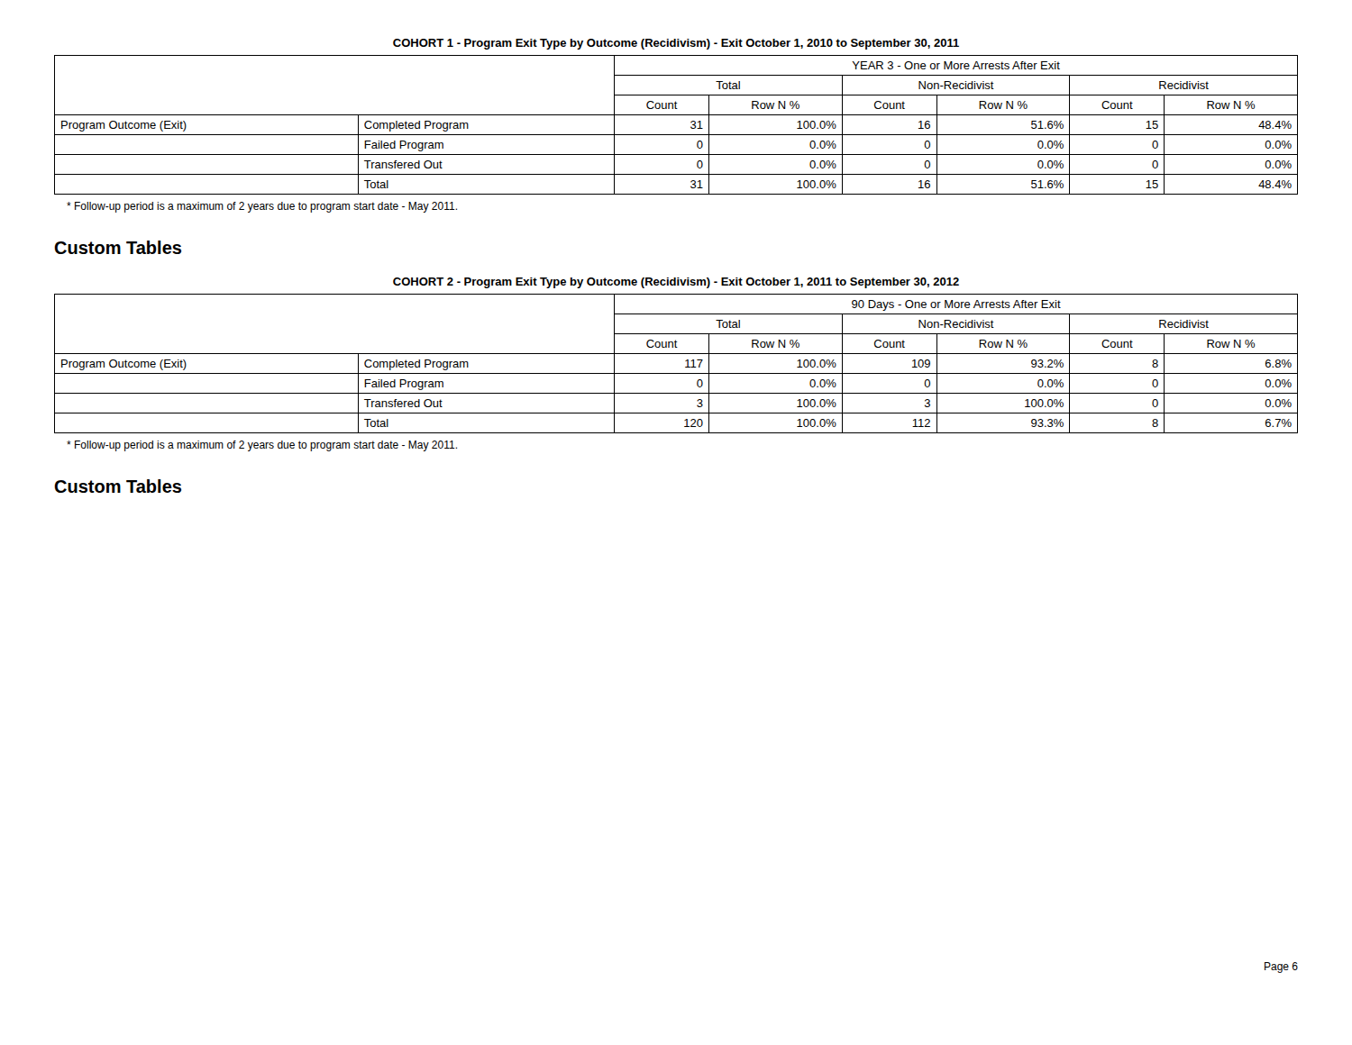COHORT 1 - Program Exit Type by Outcome (Recidivism) - Exit October 1, 2010 to September 30, 2011
| | YEAR 3 - One or More Arrests After Exit |
| Total | Non-Recidivist | Recidivist |
| Count | Row N % | Count | Row N % | Count | Row N % |
| Program Outcome (Exit) | Completed Program | 31 | 100.0% | 16 | 51.6% | 15 | 48.4% |
| | Failed Program | 0 | 0.0% | 0 | 0.0% | 0 | 0.0% |
| | Transfered Out | 0 | 0.0% | 0 | 0.0% | 0 | 0.0% |
| | Total | 31 | 100.0% | 16 | 51.6% | 15 | 48.4% |
* Follow-up period is a maximum of 2 years due to program start date - May 2011.
Custom Tables
COHORT 2 - Program Exit Type by Outcome (Recidivism) - Exit October 1, 2011 to September 30, 2012
| | 90 Days - One or More Arrests After Exit |
| Total | Non-Recidivist | Recidivist |
| Count | Row N % | Count | Row N % | Count | Row N % |
| Program Outcome (Exit) | Completed Program | 117 | 100.0% | 109 | 93.2% | 8 | 6.8% |
| | Failed Program | 0 | 0.0% | 0 | 0.0% | 0 | 0.0% |
| | Transfered Out | 3 | 100.0% | 3 | 100.0% | 0 | 0.0% |
| | Total | 120 | 100.0% | 112 | 93.3% | 8 | 6.7% |
* Follow-up period is a maximum of 2 years due to program start date - May 2011.
Custom Tables
Page 6